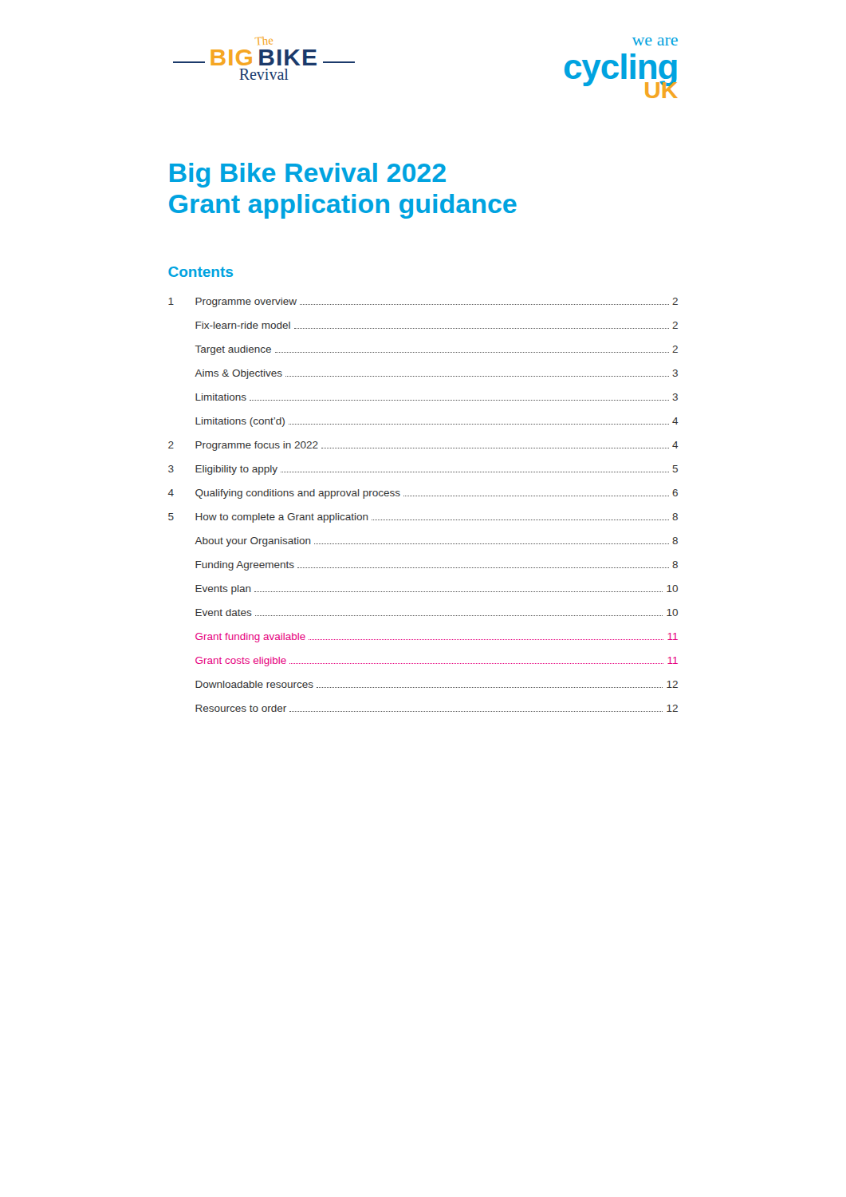The BIG BIKE Revival
we are cycling UK
Big Bike Revival 2022
Grant application guidance
Contents
1 Programme overview 2
Fix-learn-ride model 2
Target audience 2
Aims & Objectives 3
Limitations 3
Limitations (cont’d) 4
2 Programme focus in 2022 4
3 Eligibility to apply 5
4 Qualifying conditions and approval process 6
5 How to complete a Grant application 8
About your Organisation 8
Funding Agreements 8
Events plan 10
Event dates 10
Grant funding available 11
Grant costs eligible 11
Downloadable resources 12
Resources to order 12